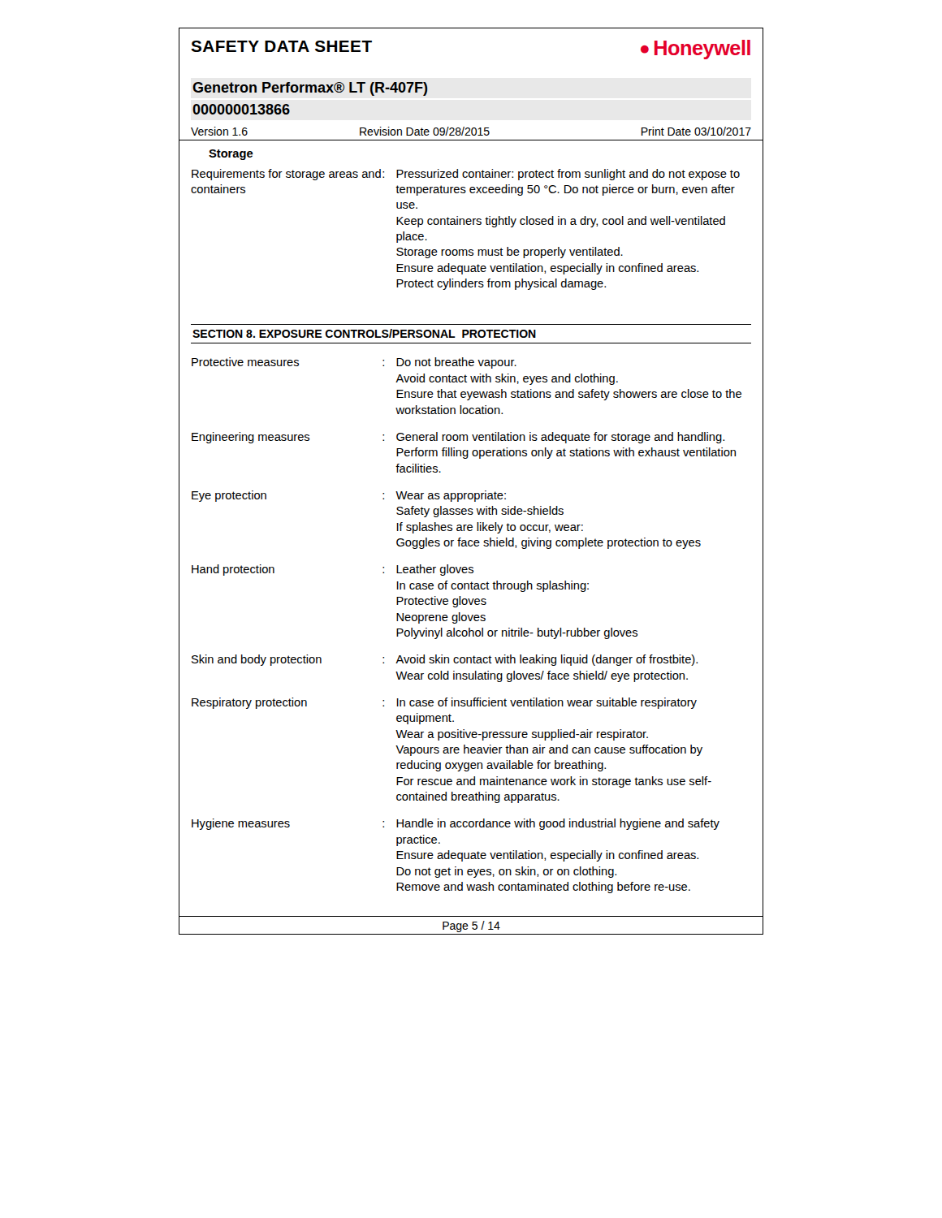SAFETY DATA SHEET
●Honeywell
Genetron Performax® LT (R-407F)
000000013866
Version 1.6 Revision Date 09/28/2015 Print Date 03/10/2017
Storage
| Requirements for storage areas and containers | : | Pressurized container: protect from sunlight and do not expose to temperatures exceeding 50 °C. Do not pierce or burn, even after use. Keep containers tightly closed in a dry, cool and well-ventilated place. Storage rooms must be properly ventilated. Ensure adequate ventilation, especially in confined areas. Protect cylinders from physical damage. |
SECTION 8. EXPOSURE CONTROLS/PERSONAL PROTECTION
| Protective measures | : | Do not breathe vapour. Avoid contact with skin, eyes and clothing. Ensure that eyewash stations and safety showers are close to the workstation location. |
| Engineering measures | : | General room ventilation is adequate for storage and handling. Perform filling operations only at stations with exhaust ventilation facilities. |
| Eye protection | : | Wear as appropriate: Safety glasses with side-shields If splashes are likely to occur, wear: Goggles or face shield, giving complete protection to eyes |
| Hand protection | : | Leather gloves In case of contact through splashing: Protective gloves Neoprene gloves Polyvinyl alcohol or nitrile- butyl-rubber gloves |
| Skin and body protection | : | Avoid skin contact with leaking liquid (danger of frostbite). Wear cold insulating gloves/ face shield/ eye protection. |
| Respiratory protection | : | In case of insufficient ventilation wear suitable respiratory equipment. Wear a positive-pressure supplied-air respirator. Vapours are heavier than air and can cause suffocation by reducing oxygen available for breathing. For rescue and maintenance work in storage tanks use self-contained breathing apparatus. |
| Hygiene measures | : | Handle in accordance with good industrial hygiene and safety practice. Ensure adequate ventilation, especially in confined areas. Do not get in eyes, on skin, or on clothing. Remove and wash contaminated clothing before re-use. |
Page 5 / 14